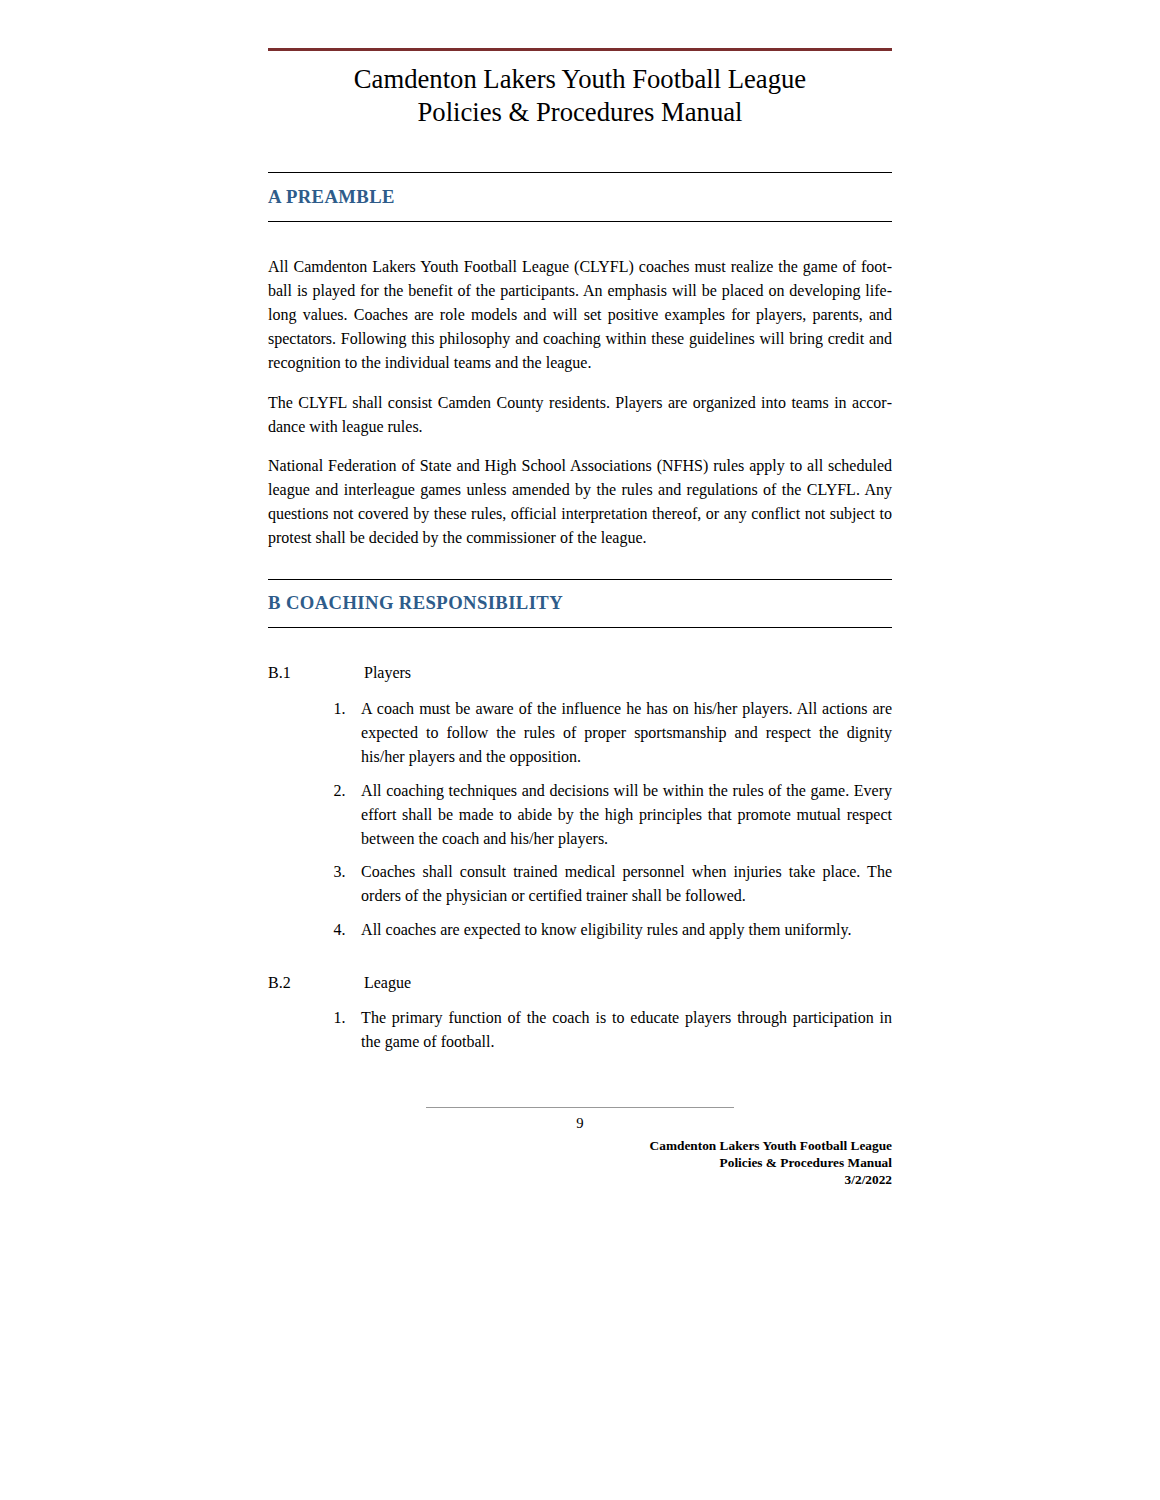Camdenton Lakers Youth Football League
Policies & Procedures Manual
A PREAMBLE
All Camdenton Lakers Youth Football League (CLYFL) coaches must realize the game of football is played for the benefit of the participants. An emphasis will be placed on developing lifelong values. Coaches are role models and will set positive examples for players, parents, and spectators. Following this philosophy and coaching within these guidelines will bring credit and recognition to the individual teams and the league.
The CLYFL shall consist Camden County residents. Players are organized into teams in accordance with league rules.
National Federation of State and High School Associations (NFHS) rules apply to all scheduled league and interleague games unless amended by the rules and regulations of the CLYFL. Any questions not covered by these rules, official interpretation thereof, or any conflict not subject to protest shall be decided by the commissioner of the league.
B COACHING RESPONSIBILITY
B.1 Players
A coach must be aware of the influence he has on his/her players. All actions are expected to follow the rules of proper sportsmanship and respect the dignity his/her players and the opposition.
All coaching techniques and decisions will be within the rules of the game. Every effort shall be made to abide by the high principles that promote mutual respect between the coach and his/her players.
Coaches shall consult trained medical personnel when injuries take place. The orders of the physician or certified trainer shall be followed.
All coaches are expected to know eligibility rules and apply them uniformly.
B.2 League
The primary function of the coach is to educate players through participation in the game of football.
9
Camdenton Lakers Youth Football League
Policies & Procedures Manual
3/2/2022